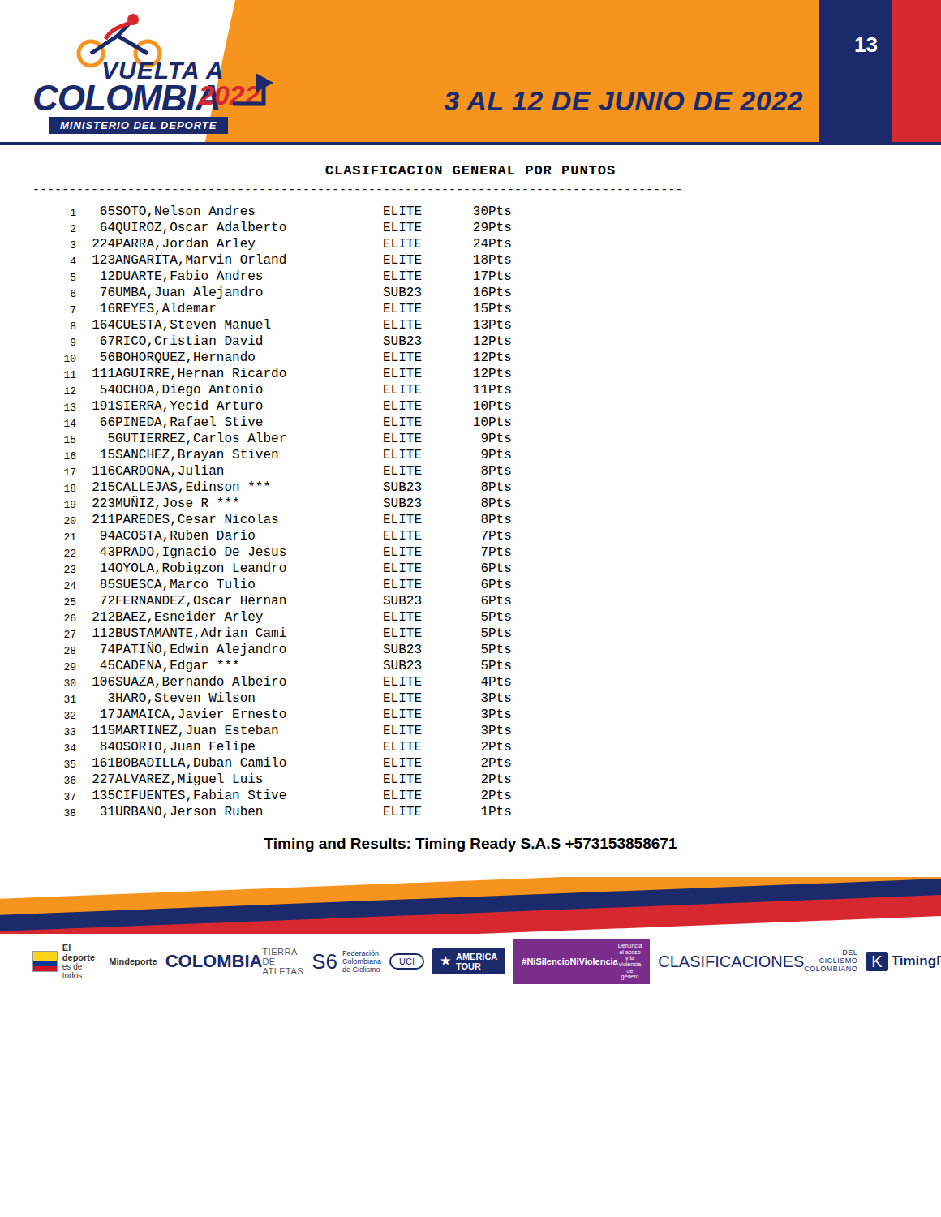13
VUELTA A
COLOMBIA
2022
MINISTERIO DEL DEPORTE
3 AL 12 DE JUNIO DE 2022
CLASIFICACION GENERAL POR PUNTOS
-----------------------------------------------------------------------------------------
| 1 | 65 | SOTO,Nelson Andres | ELITE | 30 | Pts |
| 2 | 64 | QUIROZ,Oscar Adalberto | ELITE | 29 | Pts |
| 3 | 224 | PARRA,Jordan Arley | ELITE | 24 | Pts |
| 4 | 123 | ANGARITA,Marvin Orland | ELITE | 18 | Pts |
| 5 | 12 | DUARTE,Fabio Andres | ELITE | 17 | Pts |
| 6 | 76 | UMBA,Juan Alejandro | SUB23 | 16 | Pts |
| 7 | 16 | REYES,Aldemar | ELITE | 15 | Pts |
| 8 | 164 | CUESTA,Steven Manuel | ELITE | 13 | Pts |
| 9 | 67 | RICO,Cristian David | SUB23 | 12 | Pts |
| 10 | 56 | BOHORQUEZ,Hernando | ELITE | 12 | Pts |
| 11 | 111 | AGUIRRE,Hernan Ricardo | ELITE | 12 | Pts |
| 12 | 54 | OCHOA,Diego Antonio | ELITE | 11 | Pts |
| 13 | 191 | SIERRA,Yecid Arturo | ELITE | 10 | Pts |
| 14 | 66 | PINEDA,Rafael Stive | ELITE | 10 | Pts |
| 15 | 5 | GUTIERREZ,Carlos Alber | ELITE | 9 | Pts |
| 16 | 15 | SANCHEZ,Brayan Stiven | ELITE | 9 | Pts |
| 17 | 116 | CARDONA,Julian | ELITE | 8 | Pts |
| 18 | 215 | CALLEJAS,Edinson *** | SUB23 | 8 | Pts |
| 19 | 223 | MUÑIZ,Jose R *** | SUB23 | 8 | Pts |
| 20 | 211 | PAREDES,Cesar Nicolas | ELITE | 8 | Pts |
| 21 | 94 | ACOSTA,Ruben Dario | ELITE | 7 | Pts |
| 22 | 43 | PRADO,Ignacio De Jesus | ELITE | 7 | Pts |
| 23 | 14 | OYOLA,Robigzon Leandro | ELITE | 6 | Pts |
| 24 | 85 | SUESCA,Marco Tulio | ELITE | 6 | Pts |
| 25 | 72 | FERNANDEZ,Oscar Hernan | SUB23 | 6 | Pts |
| 26 | 212 | BAEZ,Esneider Arley | ELITE | 5 | Pts |
| 27 | 112 | BUSTAMANTE,Adrian Cami | ELITE | 5 | Pts |
| 28 | 74 | PATIÑO,Edwin Alejandro | SUB23 | 5 | Pts |
| 29 | 45 | CADENA,Edgar *** | SUB23 | 5 | Pts |
| 30 | 106 | SUAZA,Bernando Albeiro | ELITE | 4 | Pts |
| 31 | 3 | HARO,Steven Wilson | ELITE | 3 | Pts |
| 32 | 17 | JAMAICA,Javier Ernesto | ELITE | 3 | Pts |
| 33 | 115 | MARTINEZ,Juan Esteban | ELITE | 3 | Pts |
| 34 | 84 | OSORIO,Juan Felipe | ELITE | 2 | Pts |
| 35 | 161 | BOBADILLA,Duban Camilo | ELITE | 2 | Pts |
| 36 | 227 | ALVAREZ,Miguel Luis | ELITE | 2 | Pts |
| 37 | 135 | CIFUENTES,Fabian Stive | ELITE | 2 | Pts |
| 38 | 31 | URBANO,Jerson Ruben | ELITE | 1 | Pts |
Timing and Results: Timing Ready S.A.S +573153858671
El deportees de todos
Mindeporte
COLOMBIA
TIERRA DE ATLETAS
S6
Federación
Colombiana
de Ciclismo
UCI
★ AMERICA
TOUR
#NiSilencioNiViolencia Denuncia el acoso y la violencia de género
CLASIFICACIONES
DEL CICLISMO COLOMBIANO
K
Timing Ready